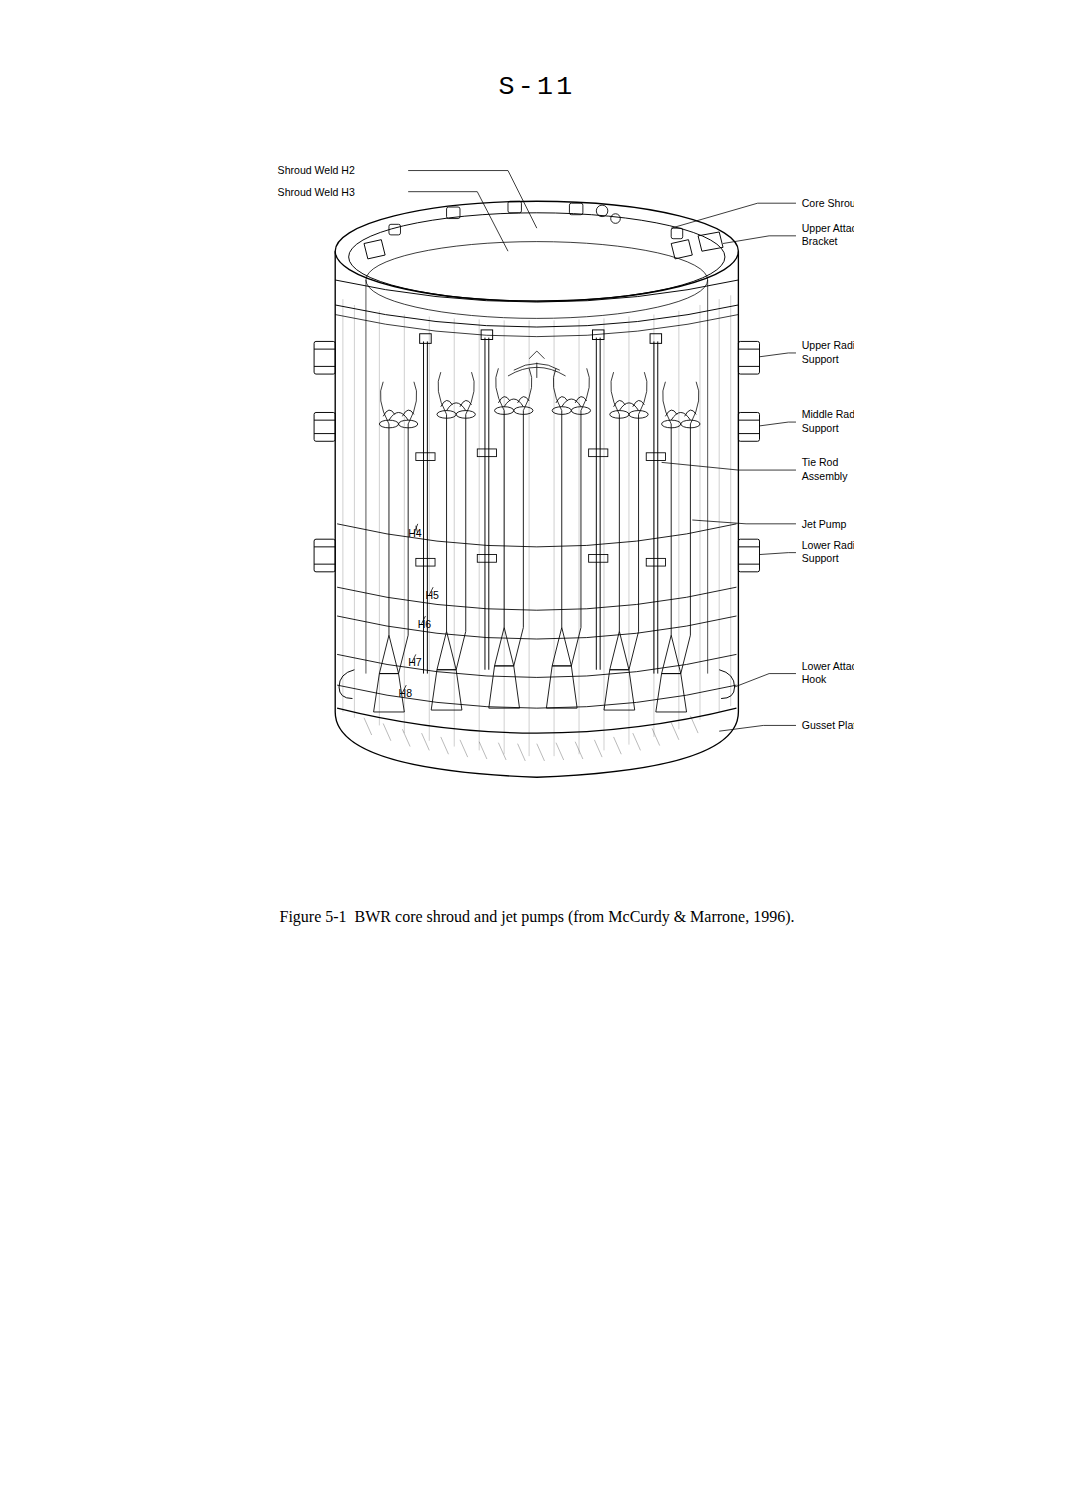S-11
H4 H5 H6 H7 H8 Shroud Weld H2 Shroud Weld H3 Core Shroud Upper Attachment Bracket Upper Radial Support Middle Radial Support Tie Rod Assembly Jet Pump Lower Radial Support Lower Attachment Hook Gusset Plate
Figure 5-1 BWR core shroud and jet pumps (from McCurdy & Marrone, 1996).